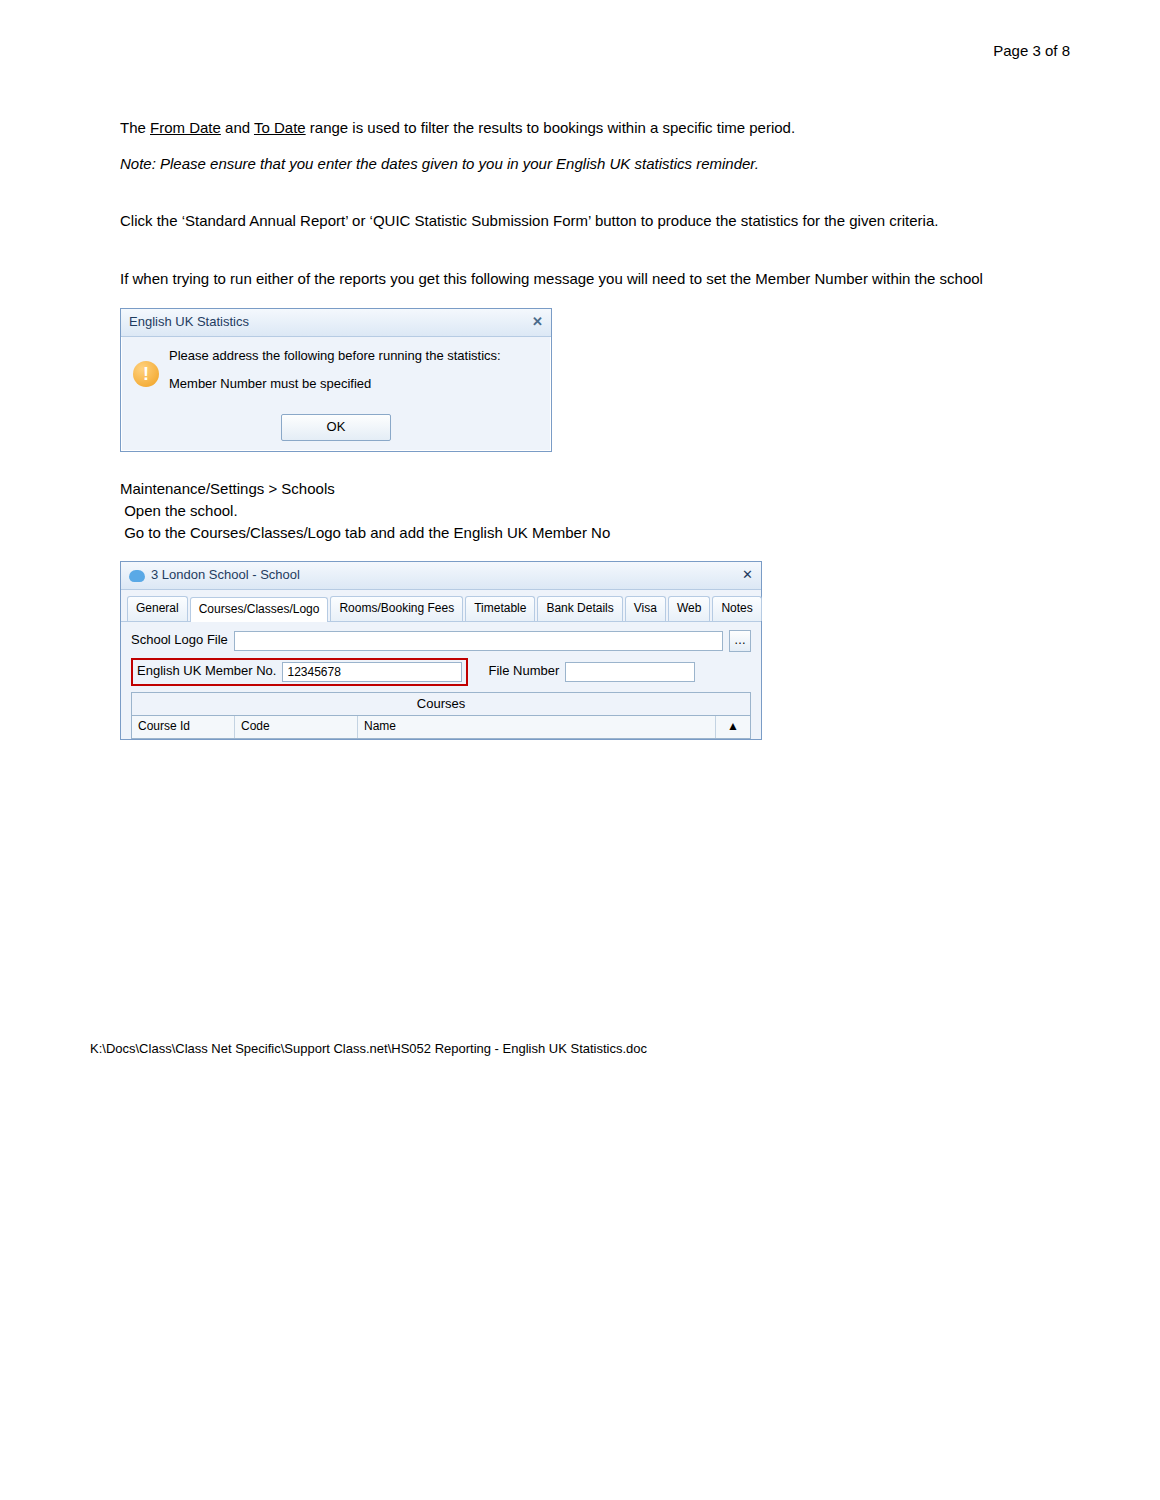Page 3 of 8
The From Date and To Date range is used to filter the results to bookings within a specific time period.
Note: Please ensure that you enter the dates given to you in your English UK statistics reminder.
Click the ‘Standard Annual Report’ or ‘QUIC Statistic Submission Form’ button to produce the statistics for the given criteria.
If when trying to run either of the reports you get this following message you will need to set the Member Number within the school
English UK Statistics ✕
!
Please address the following before running the statistics:
Member Number must be specified
OK
Maintenance/Settings > Schools
Open the school.
Go to the Courses/Classes/Logo tab and add the English UK Member No
3 London School - School ✕
General
Courses/Classes/Logo
Rooms/Booking Fees
Timetable
Bank Details
Visa
Web
Notes
School Logo File …
English UK Member No. 12345678 File Number
Courses
Course Id
Code
Name
▲
K:\Docs\Class\Class Net Specific\Support Class.net\HS052 Reporting - English UK Statistics.doc